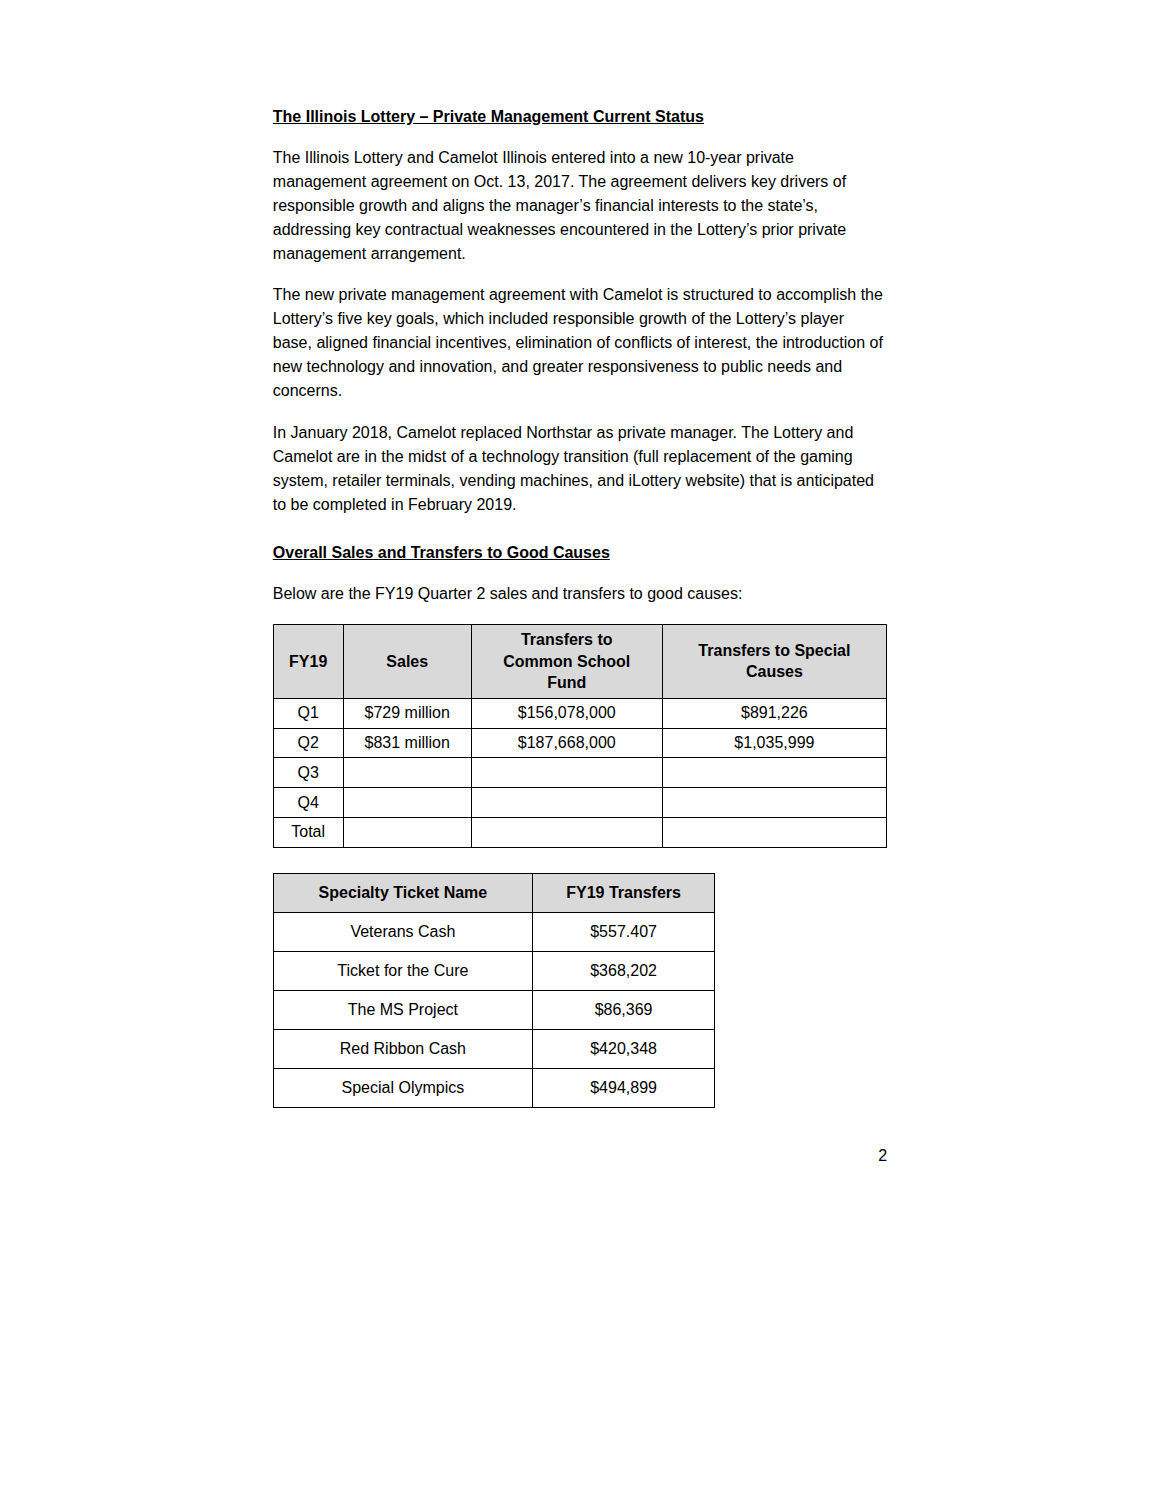The Illinois Lottery – Private Management Current Status
The Illinois Lottery and Camelot Illinois entered into a new 10-year private management agreement on Oct. 13, 2017. The agreement delivers key drivers of responsible growth and aligns the manager’s financial interests to the state’s, addressing key contractual weaknesses encountered in the Lottery’s prior private management arrangement.
The new private management agreement with Camelot is structured to accomplish the Lottery’s five key goals, which included responsible growth of the Lottery’s player base, aligned financial incentives, elimination of conflicts of interest, the introduction of new technology and innovation, and greater responsiveness to public needs and concerns.
In January 2018, Camelot replaced Northstar as private manager. The Lottery and Camelot are in the midst of a technology transition (full replacement of the gaming system, retailer terminals, vending machines, and iLottery website) that is anticipated to be completed in February 2019.
Overall Sales and Transfers to Good Causes
Below are the FY19 Quarter 2 sales and transfers to good causes:
| FY19 | Sales | Transfers to Common School Fund | Transfers to Special Causes |
| --- | --- | --- | --- |
| Q1 | $729 million | $156,078,000 | $891,226 |
| Q2 | $831 million | $187,668,000 | $1,035,999 |
| Q3 | | | |
| Q4 | | | |
| Total | | | |
| Specialty Ticket Name | FY19 Transfers |
| --- | --- |
| Veterans Cash | $557.407 |
| Ticket for the Cure | $368,202 |
| The MS Project | $86,369 |
| Red Ribbon Cash | $420,348 |
| Special Olympics | $494,899 |
2